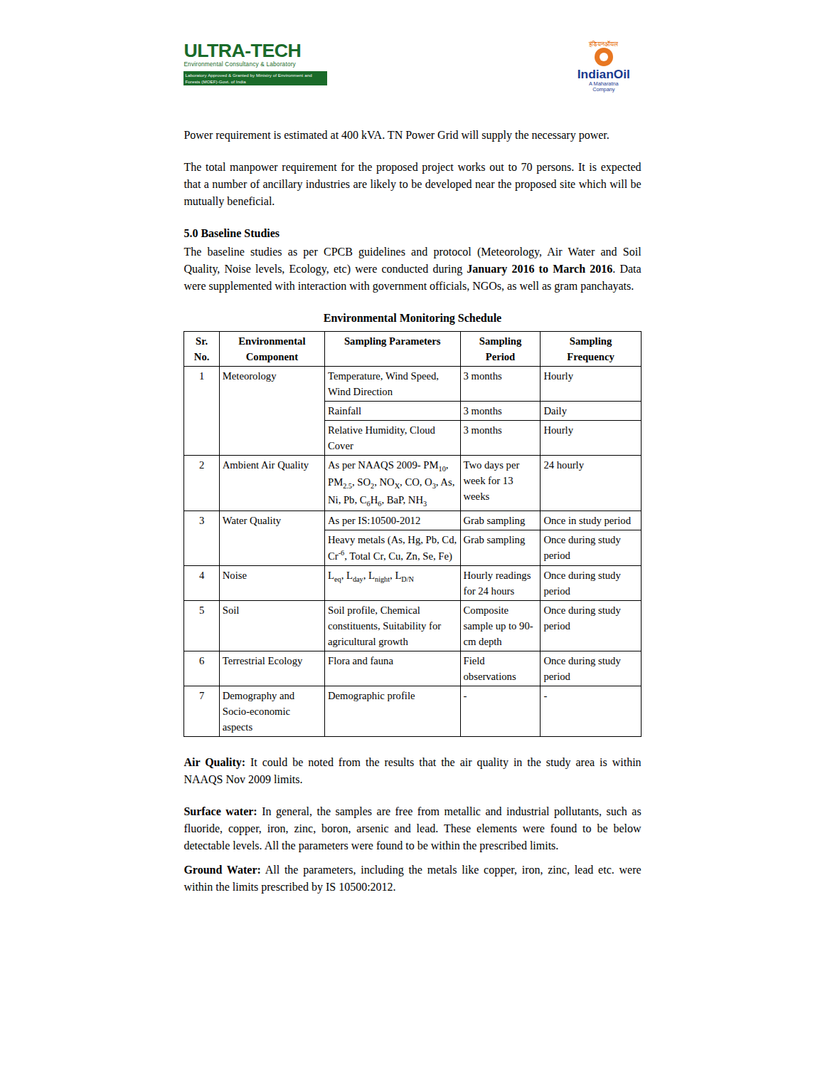ULTRA-TECH
Environmental Consultancy & Laboratory
Laboratory Approved & Granted by Ministry of Environment and Forests (MOEF)-Govt. of India
इंडियनऑयल
IndianOil
A Maharatna
Company
Power requirement is estimated at 400 kVA. TN Power Grid will supply the necessary power.
The total manpower requirement for the proposed project works out to 70 persons. It is expected that a number of ancillary industries are likely to be developed near the proposed site which will be mutually beneficial.
5.0 Baseline Studies
The baseline studies as per CPCB guidelines and protocol (Meteorology, Air Water and Soil Quality, Noise levels, Ecology, etc) were conducted during January 2016 to March 2016. Data were supplemented with interaction with government officials, NGOs, as well as gram panchayats.
Environmental Monitoring Schedule
| Sr. No. | Environmental Component | Sampling Parameters | Sampling Period | Sampling Frequency |
| --- | --- | --- | --- | --- |
| 1 | Meteorology | Temperature, Wind Speed, Wind Direction | 3 months | Hourly |
| Rainfall | 3 months | Daily |
| Relative Humidity, Cloud Cover | 3 months | Hourly |
| 2 | Ambient Air Quality | As per NAAQS 2009- PM 10 , PM 2.5 , SO 2 , NO X , CO, O 3 , As, Ni, Pb, C 6 H 6 , BaP, NH 3 | Two days per week for 13 weeks | 24 hourly |
| 3 | Water Quality | As per IS:10500-2012 | Grab sampling | Once in study period |
| Heavy metals (As, Hg, Pb, Cd, Cr -6 , Total Cr, Cu, Zn, Se, Fe) | Grab sampling | Once during study period |
| 4 | Noise | L eq , L day , L night , L D/N | Hourly readings for 24 hours | Once during study period |
| 5 | Soil | Soil profile, Chemical constituents, Suitability for agricultural growth | Composite sample up to 90-cm depth | Once during study period |
| 6 | Terrestrial Ecology | Flora and fauna | Field observations | Once during study period |
| 7 | Demography and Socio-economic aspects | Demographic profile | - | - |
Air Quality: It could be noted from the results that the air quality in the study area is within NAAQS Nov 2009 limits.
Surface water: In general, the samples are free from metallic and industrial pollutants, such as fluoride, copper, iron, zinc, boron, arsenic and lead. These elements were found to be below detectable levels. All the parameters were found to be within the prescribed limits.
Ground Water: All the parameters, including the metals like copper, iron, zinc, lead etc. were within the limits prescribed by IS 10500:2012.